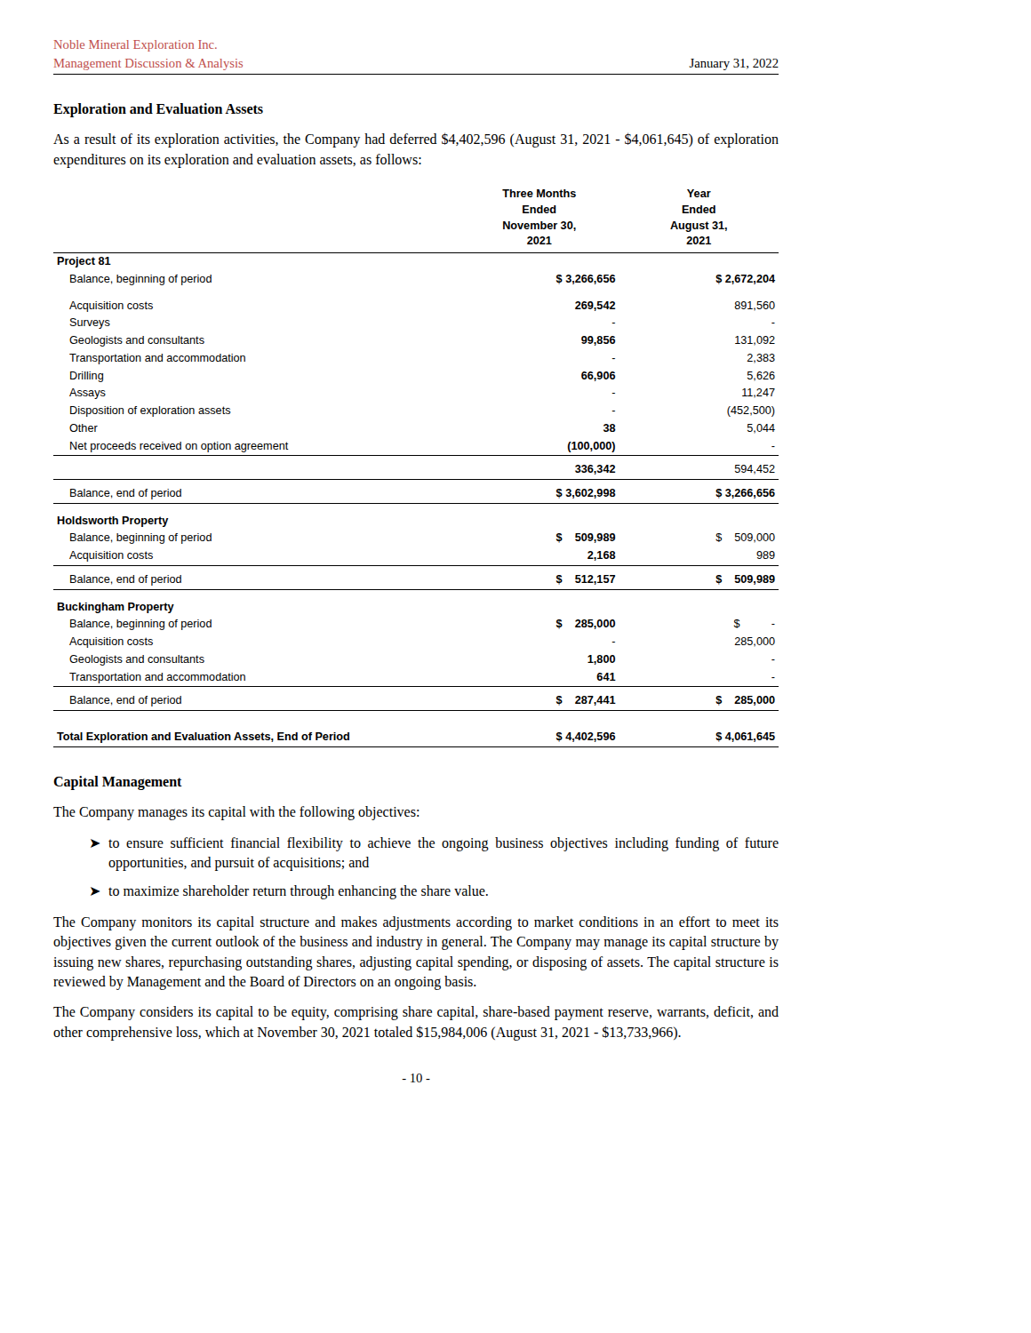Noble Mineral Exploration Inc.
Management Discussion & Analysis January 31, 2022
Exploration and Evaluation Assets
As a result of its exploration activities, the Company had deferred $4,402,596 (August 31, 2021 - $4,061,645) of exploration expenditures on its exploration and evaluation assets, as follows:
| | Three Months Ended November 30, 2021 | Year Ended August 31, 2021 |
| --- | --- | --- |
| Project 81 | | |
| Balance, beginning of period | $ 3,266,656 | $ 2,672,204 |
| Acquisition costs | 269,542 | 891,560 |
| Surveys | - | - |
| Geologists and consultants | 99,856 | 131,092 |
| Transportation and accommodation | - | 2,383 |
| Drilling | 66,906 | 5,626 |
| Assays | - | 11,247 |
| Disposition of exploration assets | - | (452,500) |
| Other | 38 | 5,044 |
| Net proceeds received on option agreement | (100,000) | - |
| | 336,342 | 594,452 |
| Balance, end of period | $ 3,602,998 | $ 3,266,656 |
| Holdsworth Property | | |
| Balance, beginning of period | $ 509,989 | $ 509,000 |
| Acquisition costs | 2,168 | 989 |
| Balance, end of period | $ 512,157 | $ 509,989 |
| Buckingham Property | | |
| Balance, beginning of period | $ 285,000 | $ - |
| Acquisition costs | - | 285,000 |
| Geologists and consultants | 1,800 | - |
| Transportation and accommodation | 641 | - |
| Balance, end of period | $ 287,441 | $ 285,000 |
| Total Exploration and Evaluation Assets, End of Period | $ 4,402,596 | $ 4,061,645 |
Capital Management
The Company manages its capital with the following objectives:
to ensure sufficient financial flexibility to achieve the ongoing business objectives including funding of future opportunities, and pursuit of acquisitions; and
to maximize shareholder return through enhancing the share value.
The Company monitors its capital structure and makes adjustments according to market conditions in an effort to meet its objectives given the current outlook of the business and industry in general. The Company may manage its capital structure by issuing new shares, repurchasing outstanding shares, adjusting capital spending, or disposing of assets. The capital structure is reviewed by Management and the Board of Directors on an ongoing basis.
The Company considers its capital to be equity, comprising share capital, share-based payment reserve, warrants, deficit, and other comprehensive loss, which at November 30, 2021 totaled $15,984,006 (August 31, 2021 - $13,733,966).
- 10 -